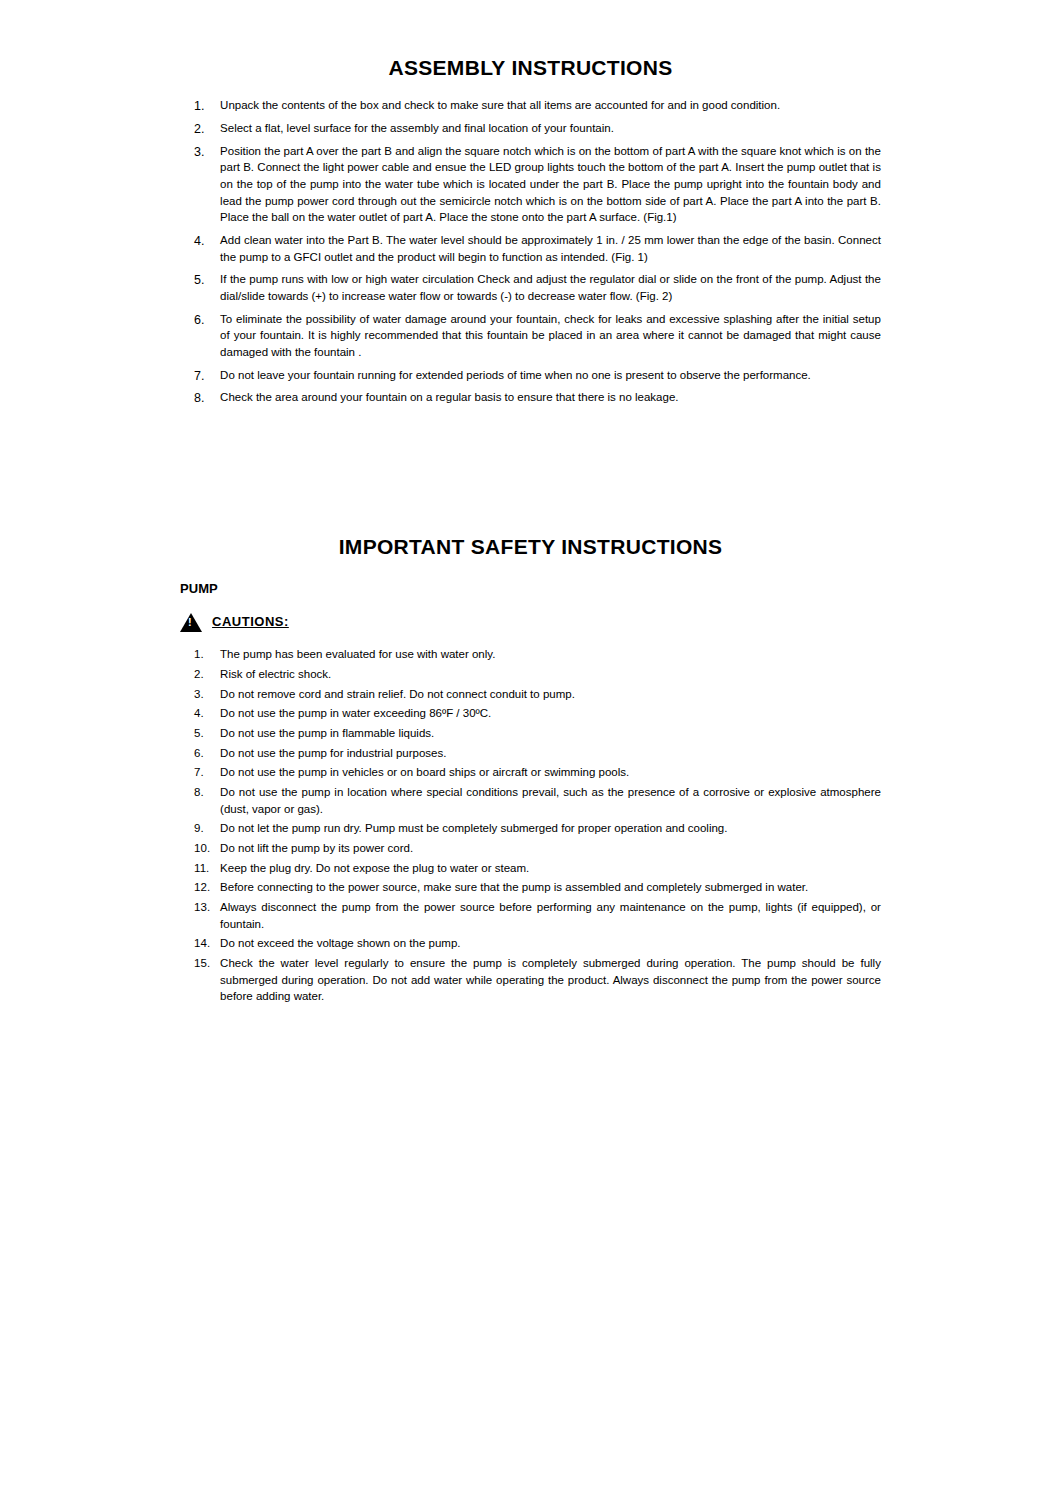ASSEMBLY INSTRUCTIONS
Unpack the contents of the box and check to make sure that all items are accounted for and in good condition.
Select a flat, level surface for the assembly and final location of your fountain.
Position the part A over the part B and align the square notch which is on the bottom of part A with the square knot which is on the part B. Connect the light power cable and ensue the LED group lights touch the bottom of the part A. Insert the pump outlet that is on the top of the pump into the water tube which is located under the part B. Place the pump upright into the fountain body and lead the pump power cord through out the semicircle notch which is on the bottom side of part A. Place the part A into the part B. Place the ball on the water outlet of part A. Place the stone onto the part A surface. (Fig.1)
Add clean water into the Part B. The water level should be approximately 1 in. / 25 mm lower than the edge of the basin. Connect the pump to a GFCI outlet and the product will begin to function as intended. (Fig. 1)
If the pump runs with low or high water circulation Check and adjust the regulator dial or slide on the front of the pump. Adjust the dial/slide towards (+) to increase water flow or towards (-) to decrease water flow. (Fig. 2)
To eliminate the possibility of water damage around your fountain, check for leaks and excessive splashing after the initial setup of your fountain. It is highly recommended that this fountain be placed in an area where it cannot be damaged that might cause damaged with the fountain .
Do not leave your fountain running for extended periods of time when no one is present to observe the performance.
Check the area around your fountain on a regular basis to ensure that there is no leakage.
IMPORTANT SAFETY INSTRUCTIONS
PUMP
CAUTIONS:
The pump has been evaluated for use with water only.
Risk of electric shock.
Do not remove cord and strain relief. Do not connect conduit to pump.
Do not use the pump in water exceeding 86ºF / 30ºC.
Do not use the pump in flammable liquids.
Do not use the pump for industrial purposes.
Do not use the pump in vehicles or on board ships or aircraft or swimming pools.
Do not use the pump in location where special conditions prevail, such as the presence of a corrosive or explosive atmosphere (dust, vapor or gas).
Do not let the pump run dry. Pump must be completely submerged for proper operation and cooling.
Do not lift the pump by its power cord.
Keep the plug dry. Do not expose the plug to water or steam.
Before connecting to the power source, make sure that the pump is assembled and completely submerged in water.
Always disconnect the pump from the power source before performing any maintenance on the pump, lights (if equipped), or fountain.
Do not exceed the voltage shown on the pump.
Check the water level regularly to ensure the pump is completely submerged during operation. The pump should be fully submerged during operation. Do not add water while operating the product. Always disconnect the pump from the power source before adding water.